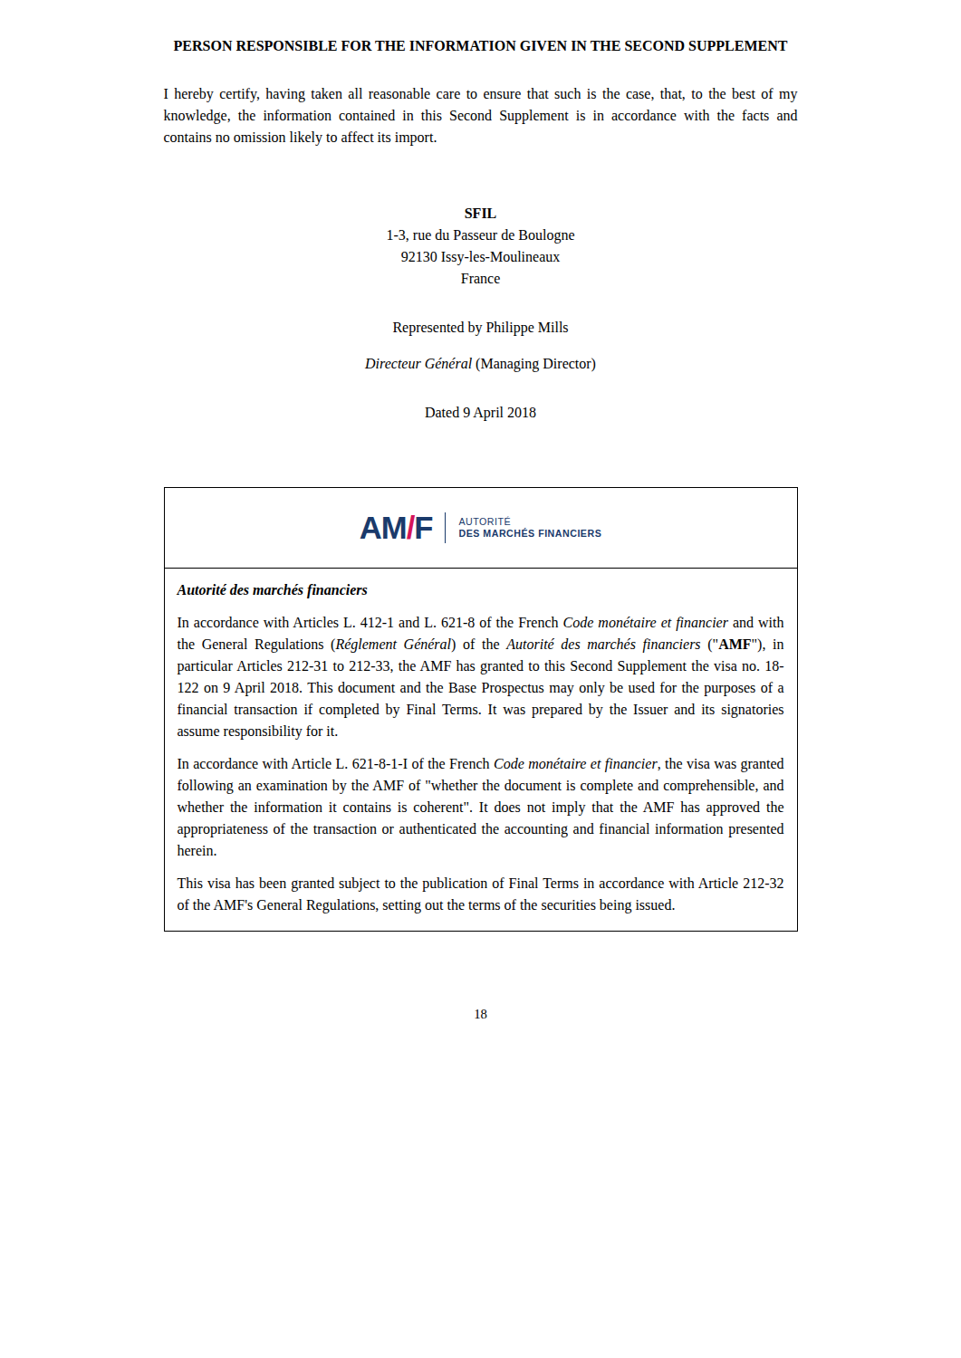Person Responsible for the Information Given in the Second Supplement
I hereby certify, having taken all reasonable care to ensure that such is the case, that, to the best of my knowledge, the information contained in this Second Supplement is in accordance with the facts and contains no omission likely to affect its import.
SFIL
1-3, rue du Passeur de Boulogne
92130 Issy-les-Moulineaux
France
Represented by Philippe Mills
Directeur Général (Managing Director)
Dated 9 April 2018
AM/F AUTORITÉ DES MARCHÉS FINANCIERS
Autorité des marchés financiers
In accordance with Articles L. 412-1 and L. 621-8 of the French Code monétaire et financier and with the General Regulations (Réglement Général) of the Autorité des marchés financiers ("AMF"), in particular Articles 212-31 to 212-33, the AMF has granted to this Second Supplement the visa no. 18-122 on 9 April 2018. This document and the Base Prospectus may only be used for the purposes of a financial transaction if completed by Final Terms. It was prepared by the Issuer and its signatories assume responsibility for it.
In accordance with Article L. 621-8-1-I of the French Code monétaire et financier, the visa was granted following an examination by the AMF of "whether the document is complete and comprehensible, and whether the information it contains is coherent". It does not imply that the AMF has approved the appropriateness of the transaction or authenticated the accounting and financial information presented herein.
This visa has been granted subject to the publication of Final Terms in accordance with Article 212-32 of the AMF's General Regulations, setting out the terms of the securities being issued.
18